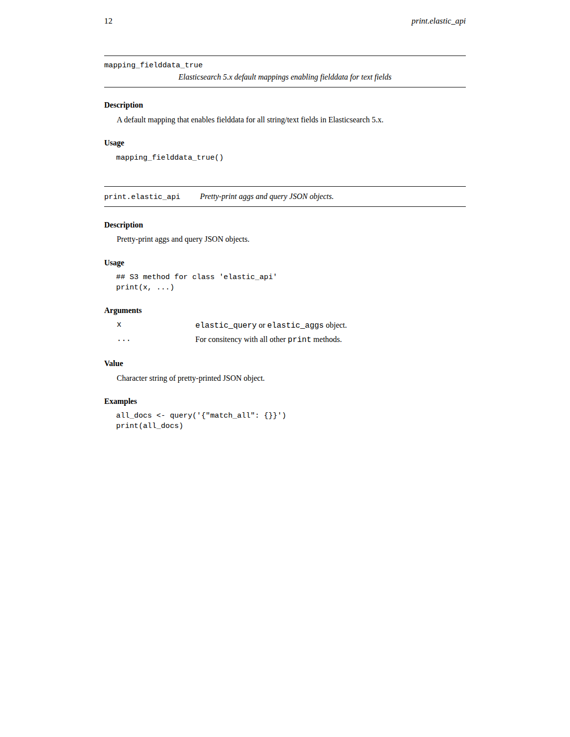12 print.elastic_api
mapping_fielddata_true Elasticsearch 5.x default mappings enabling fielddata for text fields
Description
A default mapping that enables fielddata for all string/text fields in Elasticsearch 5.x.
Usage
mapping_fielddata_true()
print.elastic_api Pretty-print aggs and query JSON objects.
Description
Pretty-print aggs and query JSON objects.
Usage
## S3 method for class 'elastic_api'
print(x, ...)
Arguments
x
elastic_query or elastic_aggs object.
...
For consitency with all other print methods.
Value
Character string of pretty-printed JSON object.
Examples
all_docs <- query('{"match_all": {}}')
print(all_docs)